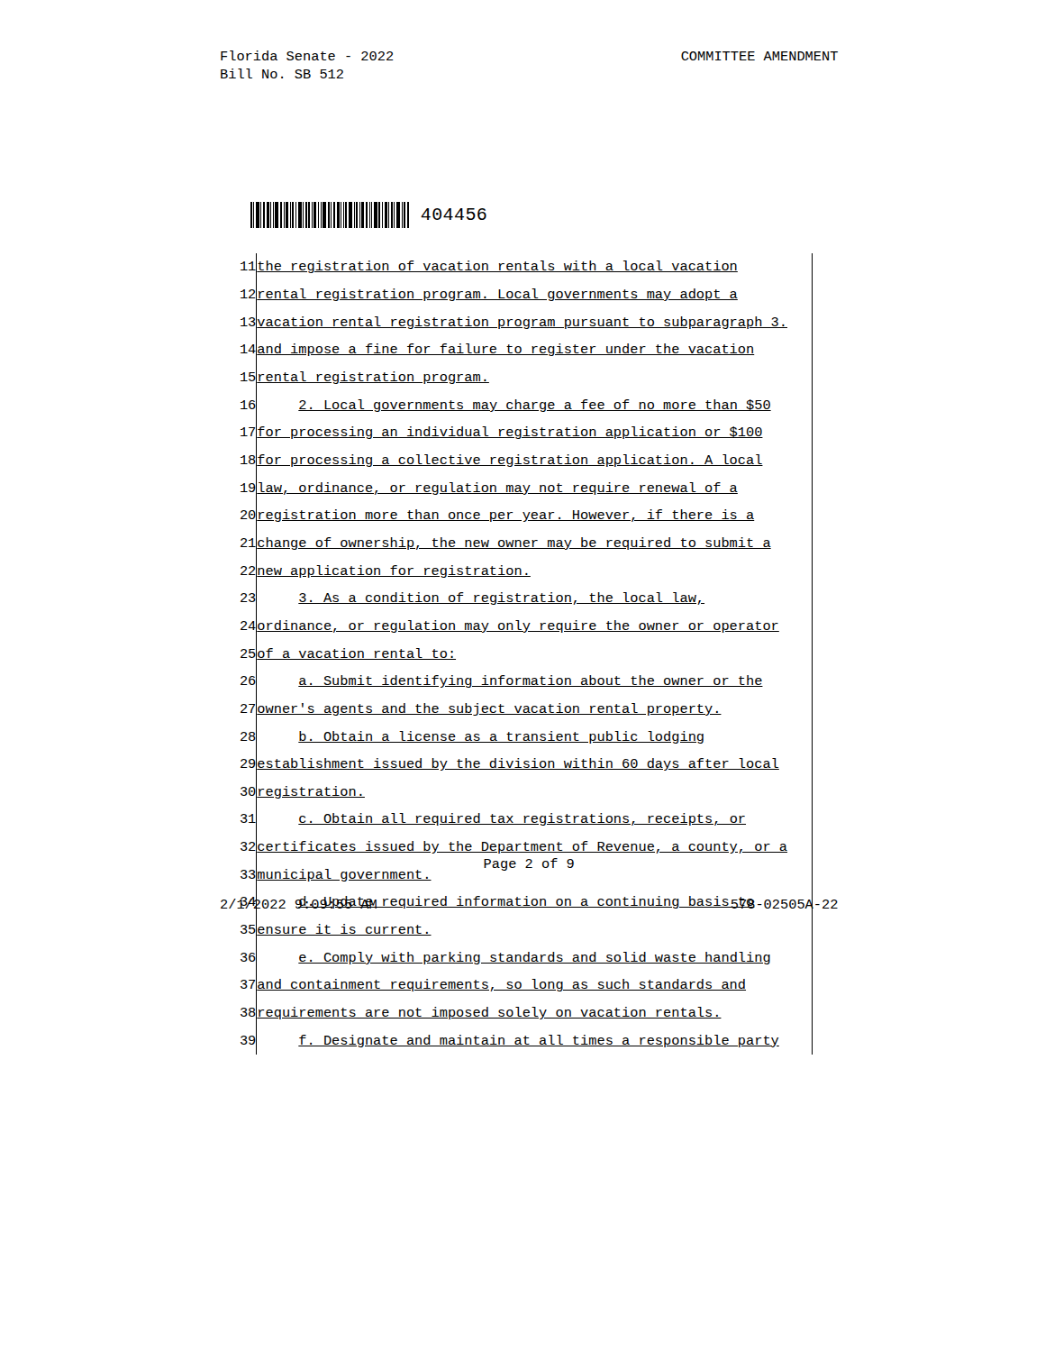Florida Senate - 2022 Bill No. SB 512
COMMITTEE AMENDMENT
404456
| 11 | the registration of vacation rentals with a local vacation |
| 12 | rental registration program. Local governments may adopt a |
| 13 | vacation rental registration program pursuant to subparagraph 3. |
| 14 | and impose a fine for failure to register under the vacation |
| 15 | rental registration program. |
| 16 | 2. Local governments may charge a fee of no more than $50 |
| 17 | for processing an individual registration application or $100 |
| 18 | for processing a collective registration application. A local |
| 19 | law, ordinance, or regulation may not require renewal of a |
| 20 | registration more than once per year. However, if there is a |
| 21 | change of ownership, the new owner may be required to submit a |
| 22 | new application for registration. |
| 23 | 3. As a condition of registration, the local law, |
| 24 | ordinance, or regulation may only require the owner or operator |
| 25 | of a vacation rental to: |
| 26 | a. Submit identifying information about the owner or the |
| 27 | owner's agents and the subject vacation rental property. |
| 28 | b. Obtain a license as a transient public lodging |
| 29 | establishment issued by the division within 60 days after local |
| 30 | registration. |
| 31 | c. Obtain all required tax registrations, receipts, or |
| 32 | certificates issued by the Department of Revenue, a county, or a |
| 33 | municipal government. |
| 34 | d. Update required information on a continuing basis to |
| 35 | ensure it is current. |
| 36 | e. Comply with parking standards and solid waste handling |
| 37 | and containment requirements, so long as such standards and |
| 38 | requirements are not imposed solely on vacation rentals. |
| 39 | f. Designate and maintain at all times a responsible party |
Page 2 of 9
2/1/2022 9:09:55 AM
578-02505A-22